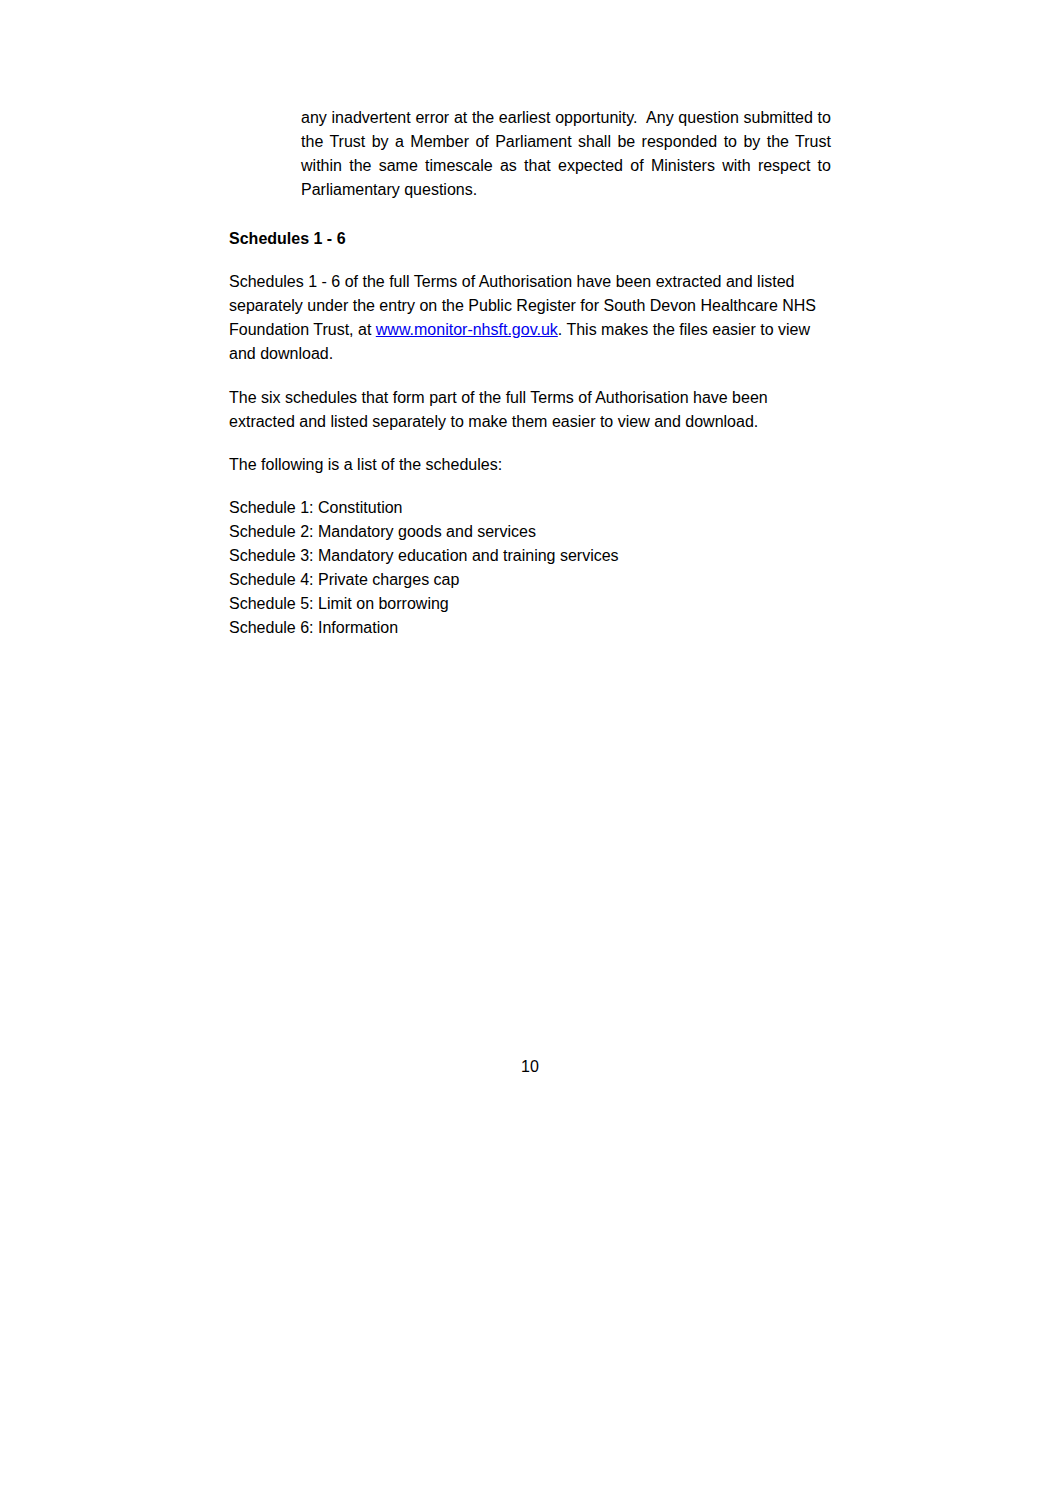any inadvertent error at the earliest opportunity. Any question submitted to the Trust by a Member of Parliament shall be responded to by the Trust within the same timescale as that expected of Ministers with respect to Parliamentary questions.
Schedules 1 - 6
Schedules 1 - 6 of the full Terms of Authorisation have been extracted and listed separately under the entry on the Public Register for South Devon Healthcare NHS Foundation Trust, at www.monitor-nhsft.gov.uk. This makes the files easier to view and download.
The six schedules that form part of the full Terms of Authorisation have been extracted and listed separately to make them easier to view and download.
The following is a list of the schedules:
Schedule 1: Constitution
Schedule 2: Mandatory goods and services
Schedule 3: Mandatory education and training services
Schedule 4: Private charges cap
Schedule 5: Limit on borrowing
Schedule 6: Information
10